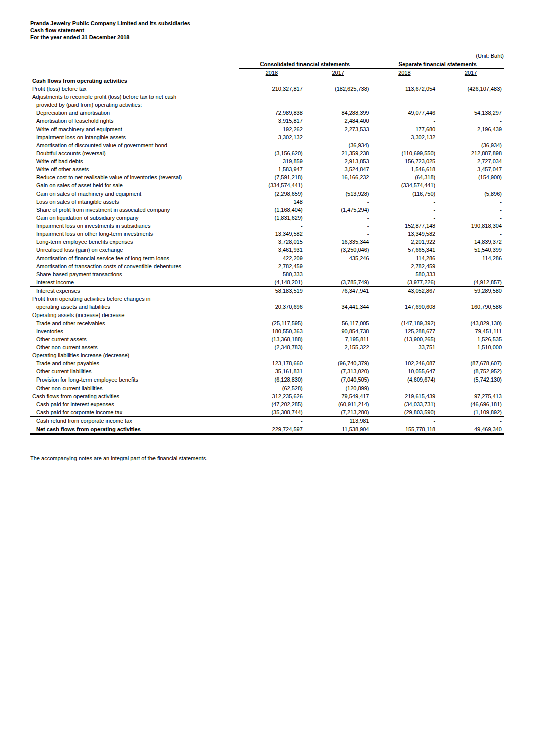Pranda Jewelry Public Company Limited and its subsidiaries
Cash flow statement
For the year ended 31 December 2018
(Unit: Baht)
| | Consolidated financial statements | Separate financial statements |
| | 2018 | 2017 | 2018 | 2017 |
| Cash flows from operating activities | | | | |
| Profit (loss) before tax | 210,327,817 | (182,625,738) | 113,672,054 | (426,107,483) |
| Adjustments to reconcile profit (loss) before tax to net cash | | | | |
| provided by (paid from) operating activities: | | | | |
| Depreciation and amortisation | 72,989,838 | 84,288,399 | 49,077,446 | 54,138,297 |
| Amortisation of leasehold rights | 3,915,817 | 2,484,400 | - | - |
| Write-off machinery and equipment | 192,262 | 2,273,533 | 177,680 | 2,196,439 |
| Impairment loss on intangible assets | 3,302,132 | - | 3,302,132 | - |
| Amortisation of discounted value of government bond | - | (36,934) | - | (36,934) |
| Doubtful accounts (reversal) | (3,156,620) | 21,359,238 | (110,699,550) | 212,887,898 |
| Write-off bad debts | 319,859 | 2,913,853 | 156,723,025 | 2,727,034 |
| Write-off other assets | 1,583,947 | 3,524,847 | 1,546,618 | 3,457,047 |
| Reduce cost to net realisable value of inventories (reversal) | (7,591,218) | 16,166,232 | (64,318) | (154,900) |
| Gain on sales of asset held for sale | (334,574,441) | - | (334,574,441) | - |
| Gain on sales of machinery and equipment | (2,298,659) | (513,928) | (116,750) | (5,896) |
| Loss on sales of intangible assets | 148 | - | - | - |
| Share of profit from investment in associated company | (1,168,404) | (1,475,294) | - | - |
| Gain on liquidation of subsidiary company | (1,831,629) | - | - | - |
| Impairment loss on investments in subsidiaries | - | - | 152,877,148 | 190,818,304 |
| Impairment loss on other long-term investments | 13,349,582 | - | 13,349,582 | - |
| Long-term employee benefits expenses | 3,728,015 | 16,335,344 | 2,201,922 | 14,839,372 |
| Unrealised loss (gain) on exchange | 3,461,931 | (3,250,046) | 57,665,341 | 51,540,399 |
| Amortisation of financial service fee of long-term loans | 422,209 | 435,246 | 114,286 | 114,286 |
| Amortisation of transaction costs of conventible debentures | 2,782,459 | - | 2,782,459 | - |
| Share-based payment transactions | 580,333 | - | 580,333 | - |
| Interest income | (4,148,201) | (3,785,749) | (3,977,226) | (4,912,857) |
| Interest expenses | 58,183,519 | 76,347,941 | 43,052,867 | 59,289,580 |
| Profit from operating activities before changes in | | | | |
| operating assets and liabilities | 20,370,696 | 34,441,344 | 147,690,608 | 160,790,586 |
| Operating assets (increase) decrease | | | | |
| Trade and other receivables | (25,117,595) | 56,117,005 | (147,189,392) | (43,829,130) |
| Inventories | 180,550,363 | 90,854,738 | 125,288,677 | 79,451,111 |
| Other current assets | (13,368,188) | 7,195,811 | (13,900,265) | 1,526,535 |
| Other non-current assets | (2,348,783) | 2,155,322 | 33,751 | 1,510,000 |
| Operating liabilities increase (decrease) | | | | |
| Trade and other payables | 123,178,660 | (96,740,379) | 102,246,087 | (87,678,607) |
| Other current liabilities | 35,161,831 | (7,313,020) | 10,055,647 | (8,752,952) |
| Provision for long-term employee benefits | (6,128,830) | (7,040,505) | (4,609,674) | (5,742,130) |
| Other non-current liabilities | (62,528) | (120,899) | - | - |
| Cash flows from operating activities | 312,235,626 | 79,549,417 | 219,615,439 | 97,275,413 |
| Cash paid for interest expenses | (47,202,285) | (60,911,214) | (34,033,731) | (46,696,181) |
| Cash paid for corporate income tax | (35,308,744) | (7,213,280) | (29,803,590) | (1,109,892) |
| Cash refund from corporate income tax | - | 113,981 | - | - |
| Net cash flows from operating activities | 229,724,597 | 11,538,904 | 155,778,118 | 49,469,340 |
The accompanying notes are an integral part of the financial statements.